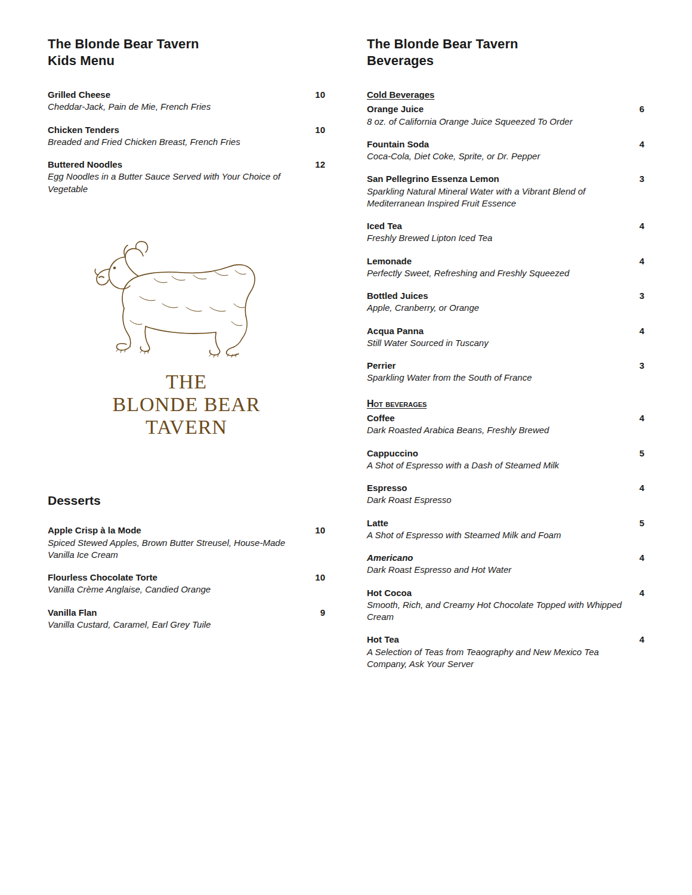The Blonde Bear Tavern
Kids Menu
Grilled Cheese 10
Cheddar-Jack, Pain de Mie, French Fries
Chicken Tenders 10
Breaded and Fried Chicken Breast, French Fries
Buttered Noodles 12
Egg Noodles in a Butter Sauce Served with Your Choice of Vegetable
The
Blonde Bear
Tavern
Desserts
Apple Crisp à la Mode 10
Spiced Stewed Apples, Brown Butter Streusel, House-Made Vanilla Ice Cream
Flourless Chocolate Torte 10
Vanilla Crème Anglaise, Candied Orange
Vanilla Flan 9
Vanilla Custard, Caramel, Earl Grey Tuile
The Blonde Bear Tavern
Beverages
Cold Beverages
Orange Juice 6
8 oz. of California Orange Juice Squeezed To Order
Fountain Soda 4
Coca-Cola, Diet Coke, Sprite, or Dr. Pepper
San Pellegrino Essenza Lemon 3
Sparkling Natural Mineral Water with a Vibrant Blend of Mediterranean Inspired Fruit Essence
Iced Tea 4
Freshly Brewed Lipton Iced Tea
Lemonade 4
Perfectly Sweet, Refreshing and Freshly Squeezed
Bottled Juices 3
Apple, Cranberry, or Orange
Acqua Panna 4
Still Water Sourced in Tuscany
Perrier 3
Sparkling Water from the South of France
Hot Beverages
Coffee 4
Dark Roasted Arabica Beans, Freshly Brewed
Cappuccino 5
A Shot of Espresso with a Dash of Steamed Milk
Espresso 4
Dark Roast Espresso
Latte 5
A Shot of Espresso with Steamed Milk and Foam
Americano 4
Dark Roast Espresso and Hot Water
Hot Cocoa 4
Smooth, Rich, and Creamy Hot Chocolate Topped with Whipped Cream
Hot Tea 4
A Selection of Teas from Teaography and New Mexico Tea Company, Ask Your Server